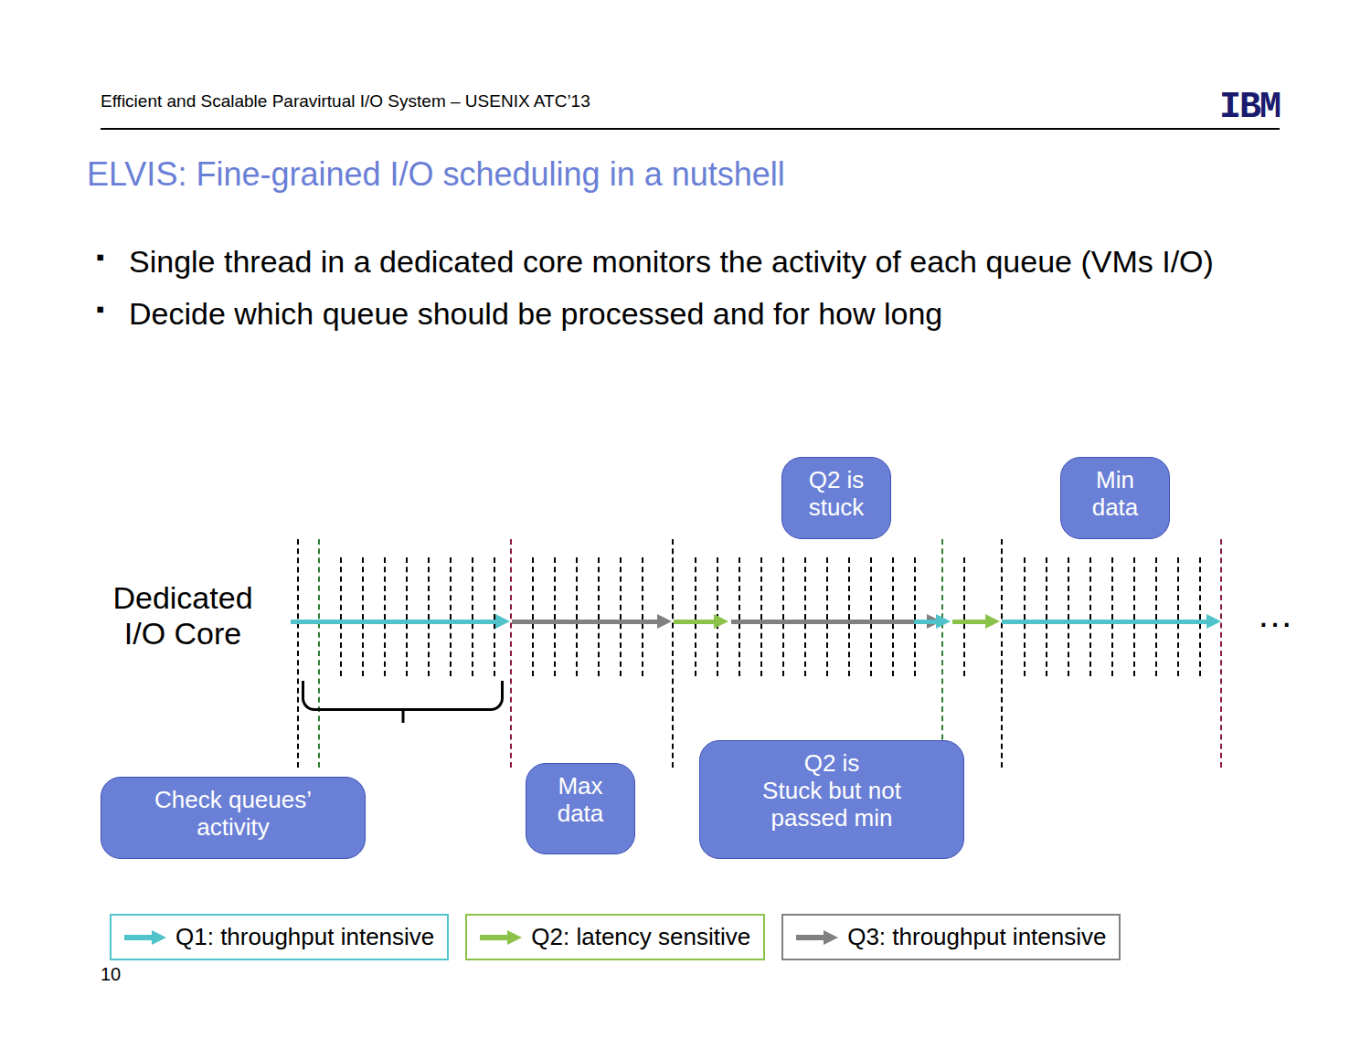Efficient and Scalable Paravirtual I/O System – USENIX ATC’13
IBM
ELVIS: Fine-grained I/O scheduling in a nutshell
Single thread in a dedicated core monitors the activity of each queue (VMs I/O)
Decide which queue should be processed and for how long
Dedicated
I/O Core
…
Q2 is
stuck
Min
data
Check queues’
activity
Max
data
Q2 is
Stuck but not
passed min
Q1: throughput intensive
Q2: latency sensitive
Q3: throughput intensive
10